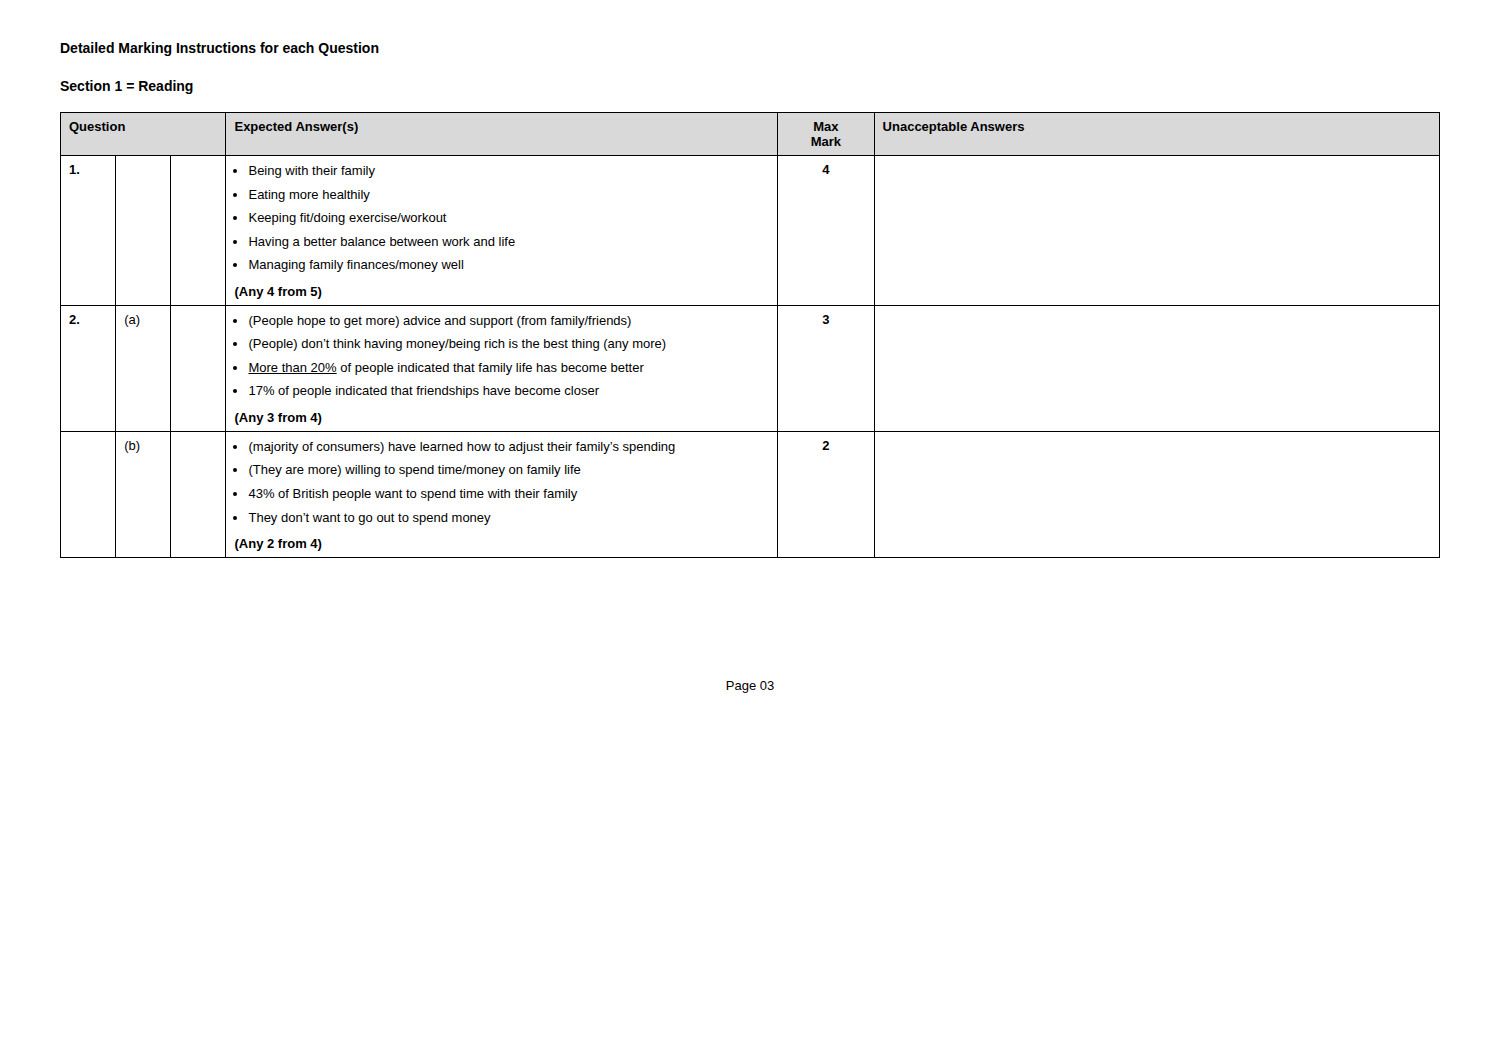Detailed Marking Instructions for each Question
Section 1 = Reading
| Question | Expected Answer(s) | Max Mark | Unacceptable Answers |
| --- | --- | --- | --- |
| 1. | | | Being with their family Eating more healthily Keeping fit/doing exercise/workout Having a better balance between work and life Managing family finances/money well (Any 4 from 5) | 4 | |
| 2. | (a) | | (People hope to get more) advice and support (from family/friends) (People) don’t think having money/being rich is the best thing (any more) More than 20% of people indicated that family life has become better 17% of people indicated that friendships have become closer (Any 3 from 4) | 3 | |
| | (b) | | (majority of consumers) have learned how to adjust their family’s spending (They are more) willing to spend time/money on family life 43% of British people want to spend time with their family They don’t want to go out to spend money (Any 2 from 4) | 2 | |
Page 03